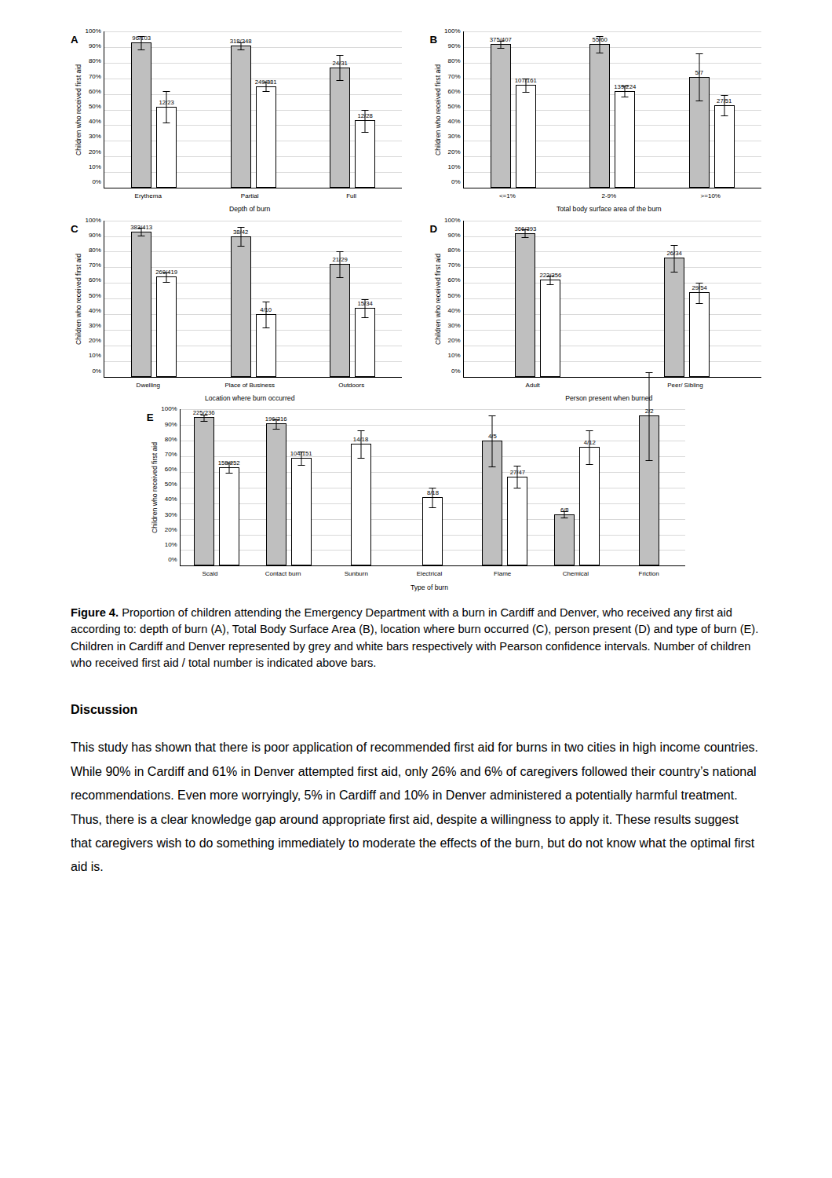A
Children who received first aid
100% 90% 80% 70% 60% 50% 40% 30% 20% 10% 0%
96/103
12/23
318/348
249/381
24/31
12/28
Erythema Partial Full
Depth of burn
B
Children who received first aid
100% 90% 80% 70% 60% 50% 40% 30% 20% 10% 0%
375/407
107/161
55/60
139/224
5/7
27/51
<=1% 2-9%>=10%
Total body surface area of the burn
C
Children who received first aid
100% 90% 80% 70% 60% 50% 40% 30% 20% 10% 0%
383/413
269/419
38/42
4/10
21/29
15/34
Dwelling Place of Business Outdoors
Location where burn occurred
D
Children who received first aid
100% 90% 80% 70% 60% 50% 40% 30% 20% 10% 0%
366/393
222/356
26/34
29/54
Adult Peer/ Sibling
Person present when burned
E
Children who received first aid
100% 90% 80% 70% 60% 50% 40% 30% 20% 10% 0%
225/236
158/252
196/216
104/151
14/18
8/18
4/5
27/47
6/8
4/12
2/2
Scald Contact burn Sunburn Electrical Flame Chemical Friction
Type of burn
Figure 4. Proportion of children attending the Emergency Department with a burn in Cardiff and Denver, who received any first aid according to: depth of burn (A), Total Body Surface Area (B), location where burn occurred (C), person present (D) and type of burn (E). Children in Cardiff and Denver represented by grey and white bars respectively with Pearson confidence intervals. Number of children who received first aid / total number is indicated above bars.
Discussion
This study has shown that there is poor application of recommended first aid for burns in two cities in high income countries. While 90% in Cardiff and 61% in Denver attempted first aid, only 26% and 6% of caregivers followed their country’s national recommendations. Even more worryingly, 5% in Cardiff and 10% in Denver administered a potentially harmful treatment. Thus, there is a clear knowledge gap around appropriate first aid, despite a willingness to apply it. These results suggest that caregivers wish to do something immediately to moderate the effects of the burn, but do not know what the optimal first aid is.